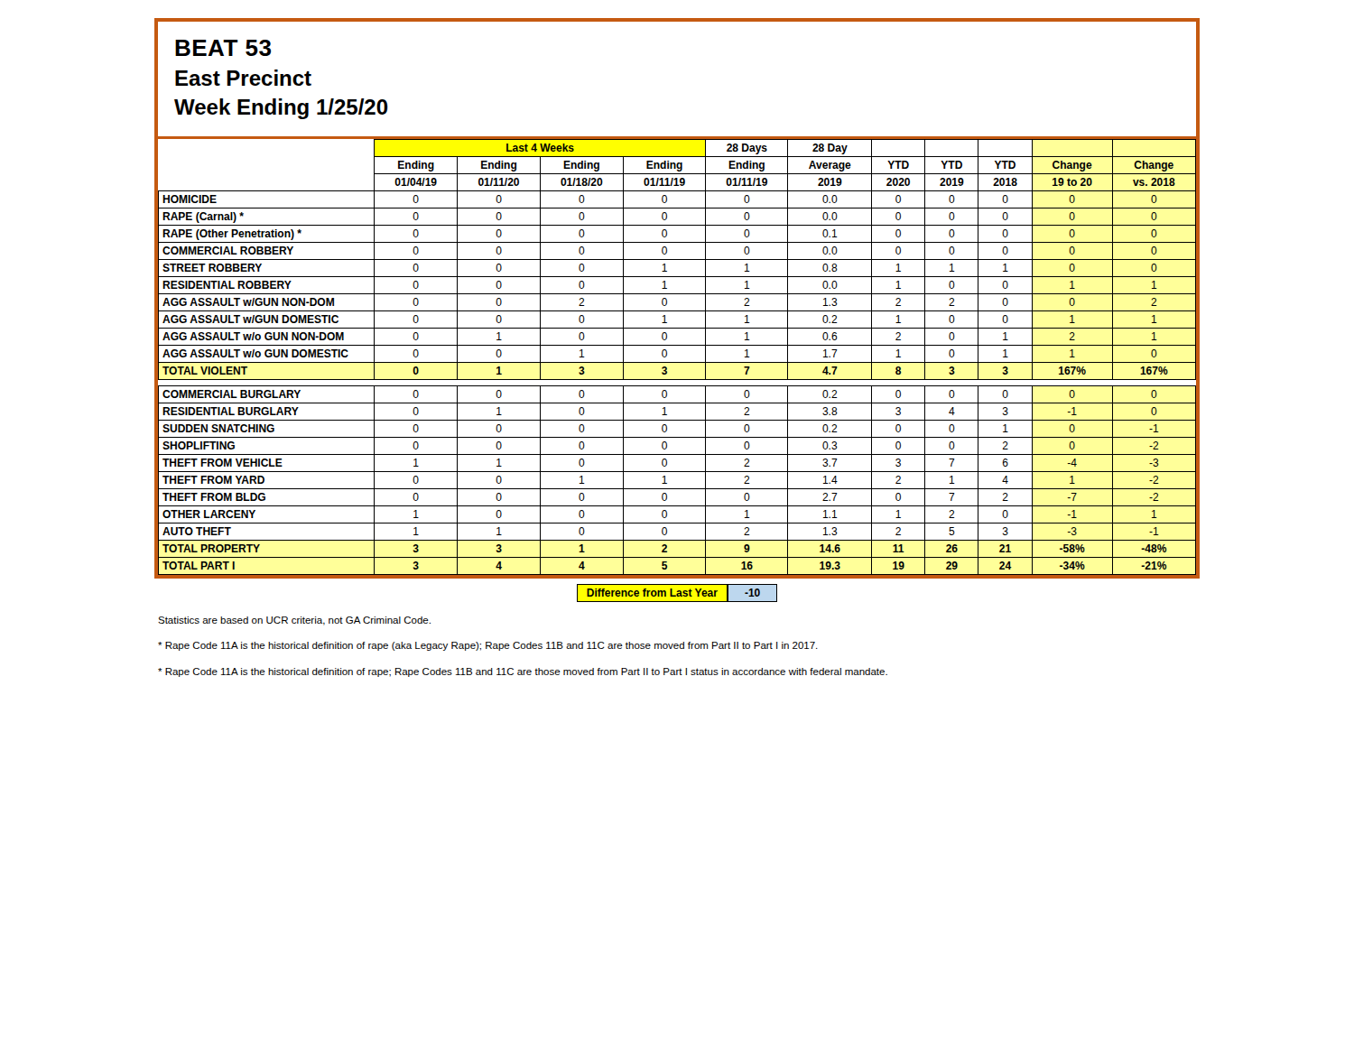BEAT 53
East Precinct
Week Ending 1/25/20
| | Last 4 Weeks | 28 Days | 28 Day | | | | | |
| --- | --- | --- | --- | --- | --- | --- | --- | --- |
| | Ending | Ending | Ending | Ending | Ending | Average | YTD | YTD | YTD | Change | Change |
| | 01/04/19 | 01/11/20 | 01/18/20 | 01/11/19 | 01/11/19 | 2019 | 2020 | 2019 | 2018 | 19 to 20 | vs. 2018 |
| HOMICIDE | 0 | 0 | 0 | 0 | 0 | 0.0 | 0 | 0 | 0 | 0 | 0 |
| RAPE (Carnal) * | 0 | 0 | 0 | 0 | 0 | 0.0 | 0 | 0 | 0 | 0 | 0 |
| RAPE (Other Penetration) * | 0 | 0 | 0 | 0 | 0 | 0.1 | 0 | 0 | 0 | 0 | 0 |
| COMMERCIAL ROBBERY | 0 | 0 | 0 | 0 | 0 | 0.0 | 0 | 0 | 0 | 0 | 0 |
| STREET ROBBERY | 0 | 0 | 0 | 1 | 1 | 0.8 | 1 | 1 | 1 | 0 | 0 |
| RESIDENTIAL ROBBERY | 0 | 0 | 0 | 1 | 1 | 0.0 | 1 | 0 | 0 | 1 | 1 |
| AGG ASSAULT w/GUN NON-DOM | 0 | 0 | 2 | 0 | 2 | 1.3 | 2 | 2 | 0 | 0 | 2 |
| AGG ASSAULT w/GUN DOMESTIC | 0 | 0 | 0 | 1 | 1 | 0.2 | 1 | 0 | 0 | 1 | 1 |
| AGG ASSAULT w/o GUN NON-DOM | 0 | 1 | 0 | 0 | 1 | 0.6 | 2 | 0 | 1 | 2 | 1 |
| AGG ASSAULT w/o GUN DOMESTIC | 0 | 0 | 1 | 0 | 1 | 1.7 | 1 | 0 | 1 | 1 | 0 |
| TOTAL VIOLENT | 0 | 1 | 3 | 3 | 7 | 4.7 | 8 | 3 | 3 | 167% | 167% |
| COMMERCIAL BURGLARY | 0 | 0 | 0 | 0 | 0 | 0.2 | 0 | 0 | 0 | 0 | 0 |
| RESIDENTIAL BURGLARY | 0 | 1 | 0 | 1 | 2 | 3.8 | 3 | 4 | 3 | -1 | 0 |
| SUDDEN SNATCHING | 0 | 0 | 0 | 0 | 0 | 0.2 | 0 | 0 | 1 | 0 | -1 |
| SHOPLIFTING | 0 | 0 | 0 | 0 | 0 | 0.3 | 0 | 0 | 2 | 0 | -2 |
| THEFT FROM VEHICLE | 1 | 1 | 0 | 0 | 2 | 3.7 | 3 | 7 | 6 | -4 | -3 |
| THEFT FROM YARD | 0 | 0 | 1 | 1 | 2 | 1.4 | 2 | 1 | 4 | 1 | -2 |
| THEFT FROM BLDG | 0 | 0 | 0 | 0 | 0 | 2.7 | 0 | 7 | 2 | -7 | -2 |
| OTHER LARCENY | 1 | 0 | 0 | 0 | 1 | 1.1 | 1 | 2 | 0 | -1 | 1 |
| AUTO THEFT | 1 | 1 | 0 | 0 | 2 | 1.3 | 2 | 5 | 3 | -3 | -1 |
| TOTAL PROPERTY | 3 | 3 | 1 | 2 | 9 | 14.6 | 11 | 26 | 21 | -58% | -48% |
| TOTAL PART I | 3 | 4 | 4 | 5 | 16 | 19.3 | 19 | 29 | 24 | -34% | -21% |
Difference from Last Year
-10
Statistics are based on UCR criteria, not GA Criminal Code.
* Rape Code 11A is the historical definition of rape (aka Legacy Rape); Rape Codes 11B and 11C are those moved from Part II to Part I in 2017.
* Rape Code 11A is the historical definition of rape; Rape Codes 11B and 11C are those moved from Part II to Part I status in accordance with federal mandate.